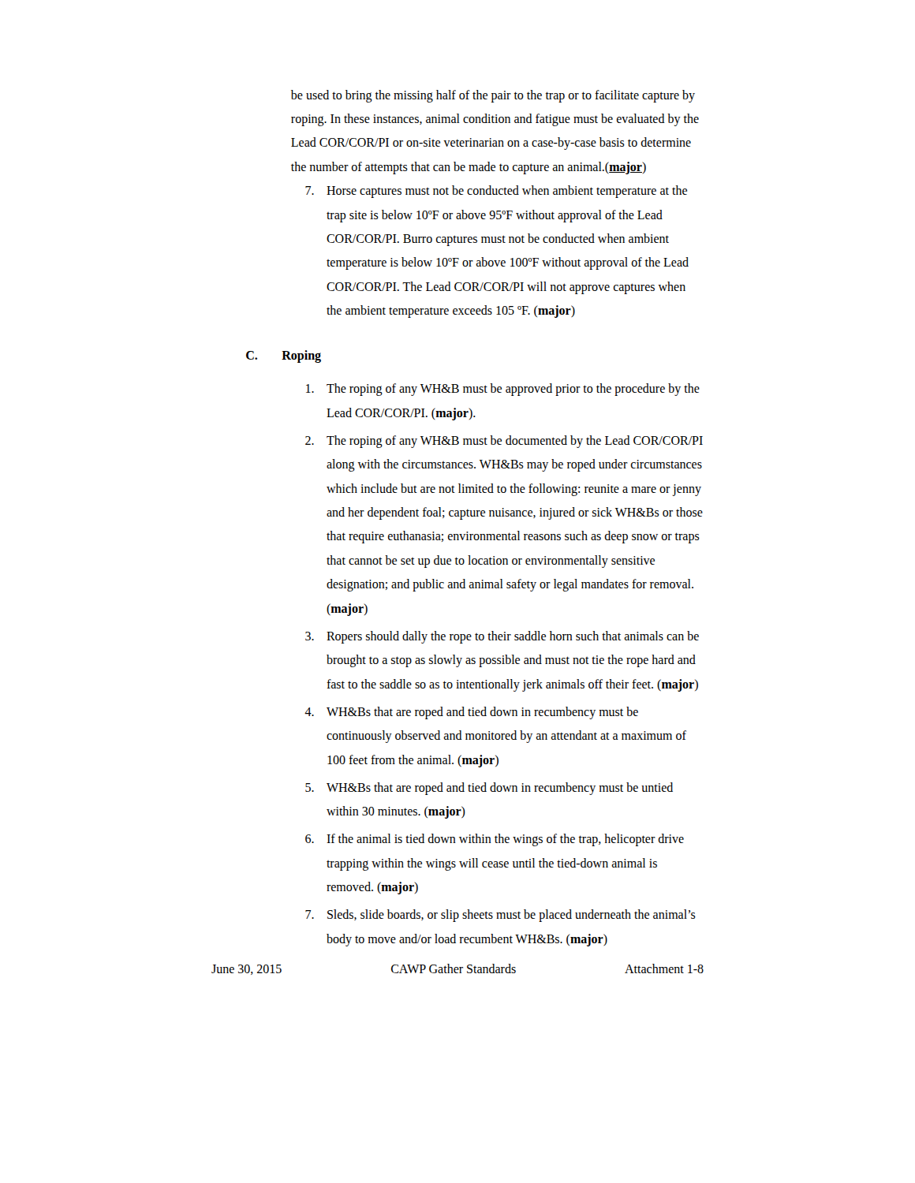be used to bring the missing half of the pair to the trap or to facilitate capture by roping. In these instances, animal condition and fatigue must be evaluated by the Lead COR/COR/PI or on-site veterinarian on a case-by-case basis to determine the number of attempts that can be made to capture an animal.(major)
Horse captures must not be conducted when ambient temperature at the trap site is below 10ºF or above 95ºF without approval of the Lead COR/COR/PI. Burro captures must not be conducted when ambient temperature is below 10ºF or above 100ºF without approval of the Lead COR/COR/PI. The Lead COR/COR/PI will not approve captures when the ambient temperature exceeds 105 ºF. (major)
C. Roping
The roping of any WH&B must be approved prior to the procedure by the Lead COR/COR/PI. (major).
The roping of any WH&B must be documented by the Lead COR/COR/PI along with the circumstances. WH&Bs may be roped under circumstances which include but are not limited to the following: reunite a mare or jenny and her dependent foal; capture nuisance, injured or sick WH&Bs or those that require euthanasia; environmental reasons such as deep snow or traps that cannot be set up due to location or environmentally sensitive designation; and public and animal safety or legal mandates for removal. (major)
Ropers should dally the rope to their saddle horn such that animals can be brought to a stop as slowly as possible and must not tie the rope hard and fast to the saddle so as to intentionally jerk animals off their feet. (major)
WH&Bs that are roped and tied down in recumbency must be continuously observed and monitored by an attendant at a maximum of 100 feet from the animal. (major)
WH&Bs that are roped and tied down in recumbency must be untied within 30 minutes. (major)
If the animal is tied down within the wings of the trap, helicopter drive trapping within the wings will cease until the tied-down animal is removed. (major)
Sleds, slide boards, or slip sheets must be placed underneath the animal’s body to move and/or load recumbent WH&Bs. (major)
June 30, 2015 CAWP Gather Standards Attachment 1-8